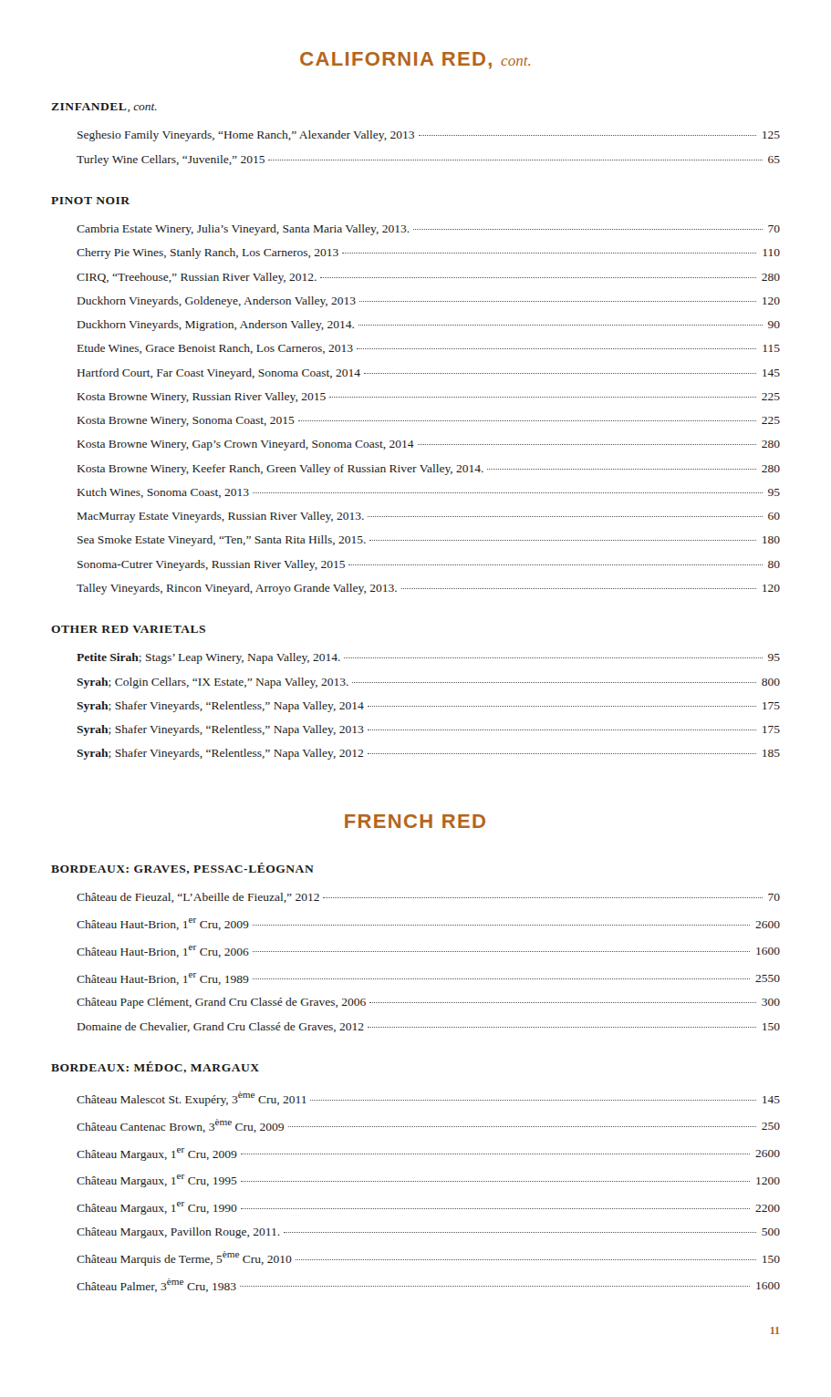California Red, cont.
Zinfandel, cont.
Seghesio Family Vineyards, “Home Ranch,” Alexander Valley, 2013 125
Turley Wine Cellars, “Juvenile,” 2015 65
Pinot Noir
Cambria Estate Winery, Julia’s Vineyard, Santa Maria Valley, 2013. 70
Cherry Pie Wines, Stanly Ranch, Los Carneros, 2013 110
CIRQ, “Treehouse,” Russian River Valley, 2012. 280
Duckhorn Vineyards, Goldeneye, Anderson Valley, 2013 120
Duckhorn Vineyards, Migration, Anderson Valley, 2014. 90
Etude Wines, Grace Benoist Ranch, Los Carneros, 2013 115
Hartford Court, Far Coast Vineyard, Sonoma Coast, 2014 145
Kosta Browne Winery, Russian River Valley, 2015 225
Kosta Browne Winery, Sonoma Coast, 2015 225
Kosta Browne Winery, Gap’s Crown Vineyard, Sonoma Coast, 2014 280
Kosta Browne Winery, Keefer Ranch, Green Valley of Russian River Valley, 2014. 280
Kutch Wines, Sonoma Coast, 2013 95
MacMurray Estate Vineyards, Russian River Valley, 2013. 60
Sea Smoke Estate Vineyard, “Ten,” Santa Rita Hills, 2015. 180
Sonoma-Cutrer Vineyards, Russian River Valley, 2015 80
Talley Vineyards, Rincon Vineyard, Arroyo Grande Valley, 2013. 120
Other Red Varietals
Petite Sirah; Stags’ Leap Winery, Napa Valley, 2014. 95
Syrah; Colgin Cellars, “IX Estate,” Napa Valley, 2013. 800
Syrah; Shafer Vineyards, “Relentless,” Napa Valley, 2014 175
Syrah; Shafer Vineyards, “Relentless,” Napa Valley, 2013 175
Syrah; Shafer Vineyards, “Relentless,” Napa Valley, 2012 185
French Red
Bordeaux: Graves, Pessac-Léognan
Château de Fieuzal, “L’Abeille de Fieuzal,” 2012 70
Château Haut-Brion, 1er Cru, 2009 2600
Château Haut-Brion, 1er Cru, 2006 1600
Château Haut-Brion, 1er Cru, 1989 2550
Château Pape Clément, Grand Cru Classé de Graves, 2006 300
Domaine de Chevalier, Grand Cru Classé de Graves, 2012 150
Bordeaux: Médoc, Margaux
Château Malescot St. Exupéry, 3ème Cru, 2011 145
Château Cantenac Brown, 3ème Cru, 2009 250
Château Margaux, 1er Cru, 2009 2600
Château Margaux, 1er Cru, 1995 1200
Château Margaux, 1er Cru, 1990 2200
Château Margaux, Pavillon Rouge, 2011. 500
Château Marquis de Terme, 5ème Cru, 2010 150
Château Palmer, 3ème Cru, 1983 1600
11